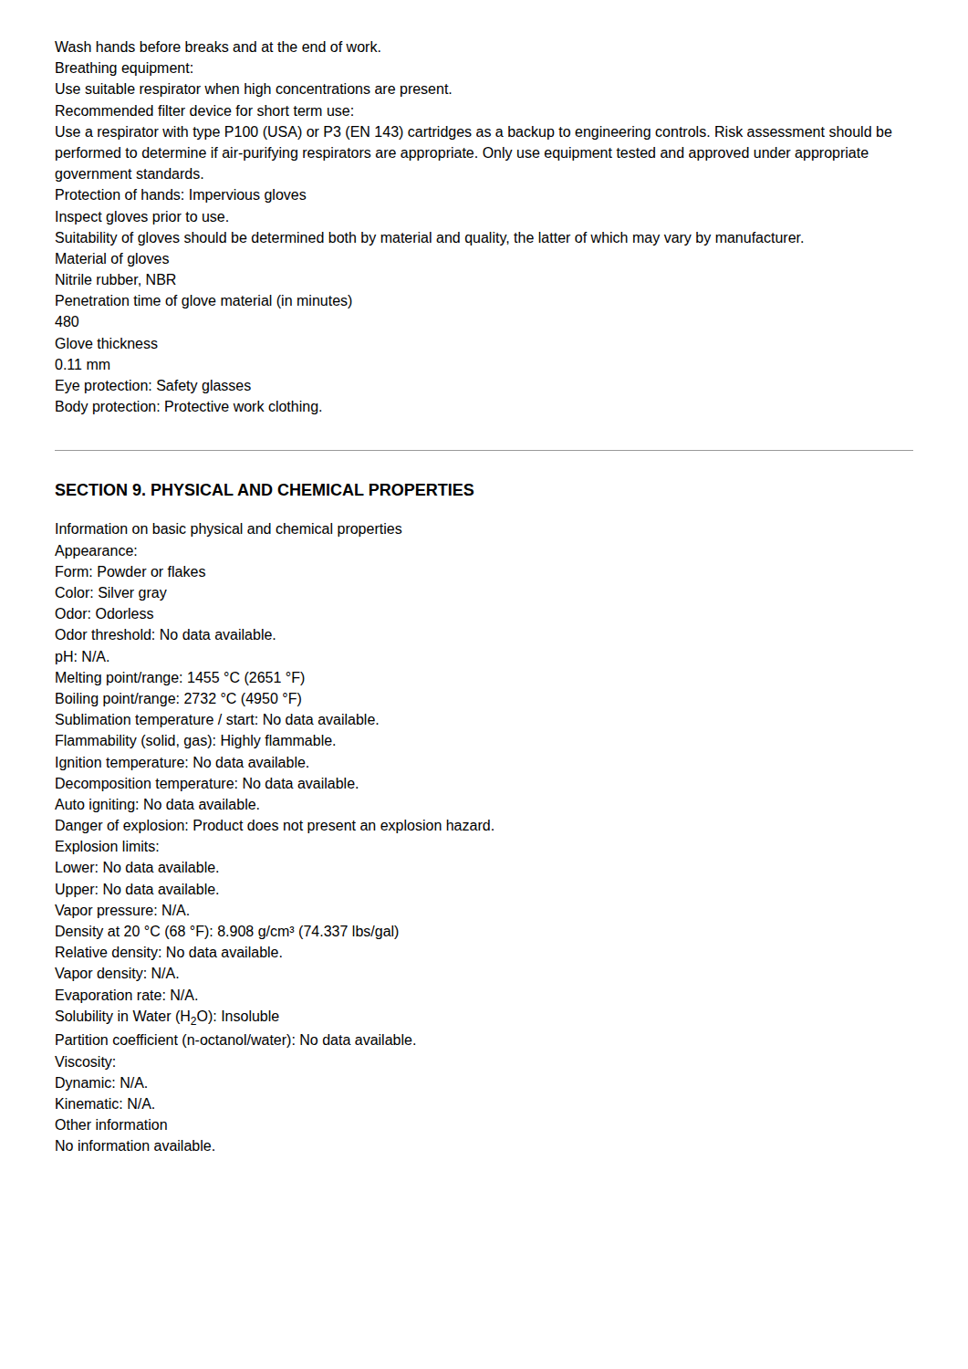Wash hands before breaks and at the end of work.
Breathing equipment:
Use suitable respirator when high concentrations are present.
Recommended filter device for short term use:
Use a respirator with type P100 (USA) or P3 (EN 143) cartridges as a backup to engineering controls. Risk assessment should be performed to determine if air-purifying respirators are appropriate. Only use equipment tested and approved under appropriate government standards.
Protection of hands: Impervious gloves
Inspect gloves prior to use.
Suitability of gloves should be determined both by material and quality, the latter of which may vary by manufacturer.
Material of gloves
Nitrile rubber, NBR
Penetration time of glove material (in minutes)
480
Glove thickness
0.11 mm
Eye protection: Safety glasses
Body protection: Protective work clothing.
SECTION 9. PHYSICAL AND CHEMICAL PROPERTIES
Information on basic physical and chemical properties
Appearance:
Form: Powder or flakes
Color: Silver gray
Odor: Odorless
Odor threshold: No data available.
pH: N/A.
Melting point/range: 1455 °C (2651 °F)
Boiling point/range: 2732 °C (4950 °F)
Sublimation temperature / start: No data available.
Flammability (solid, gas): Highly flammable.
Ignition temperature: No data available.
Decomposition temperature: No data available.
Auto igniting: No data available.
Danger of explosion: Product does not present an explosion hazard.
Explosion limits:
Lower: No data available.
Upper: No data available.
Vapor pressure: N/A.
Density at 20 °C (68 °F): 8.908 g/cm³ (74.337 lbs/gal)
Relative density: No data available.
Vapor density: N/A.
Evaporation rate: N/A.
Solubility in Water (H2 O): Insoluble
Partition coefficient (n-octanol/water): No data available.
Viscosity:
Dynamic: N/A.
Kinematic: N/A.
Other information
No information available.